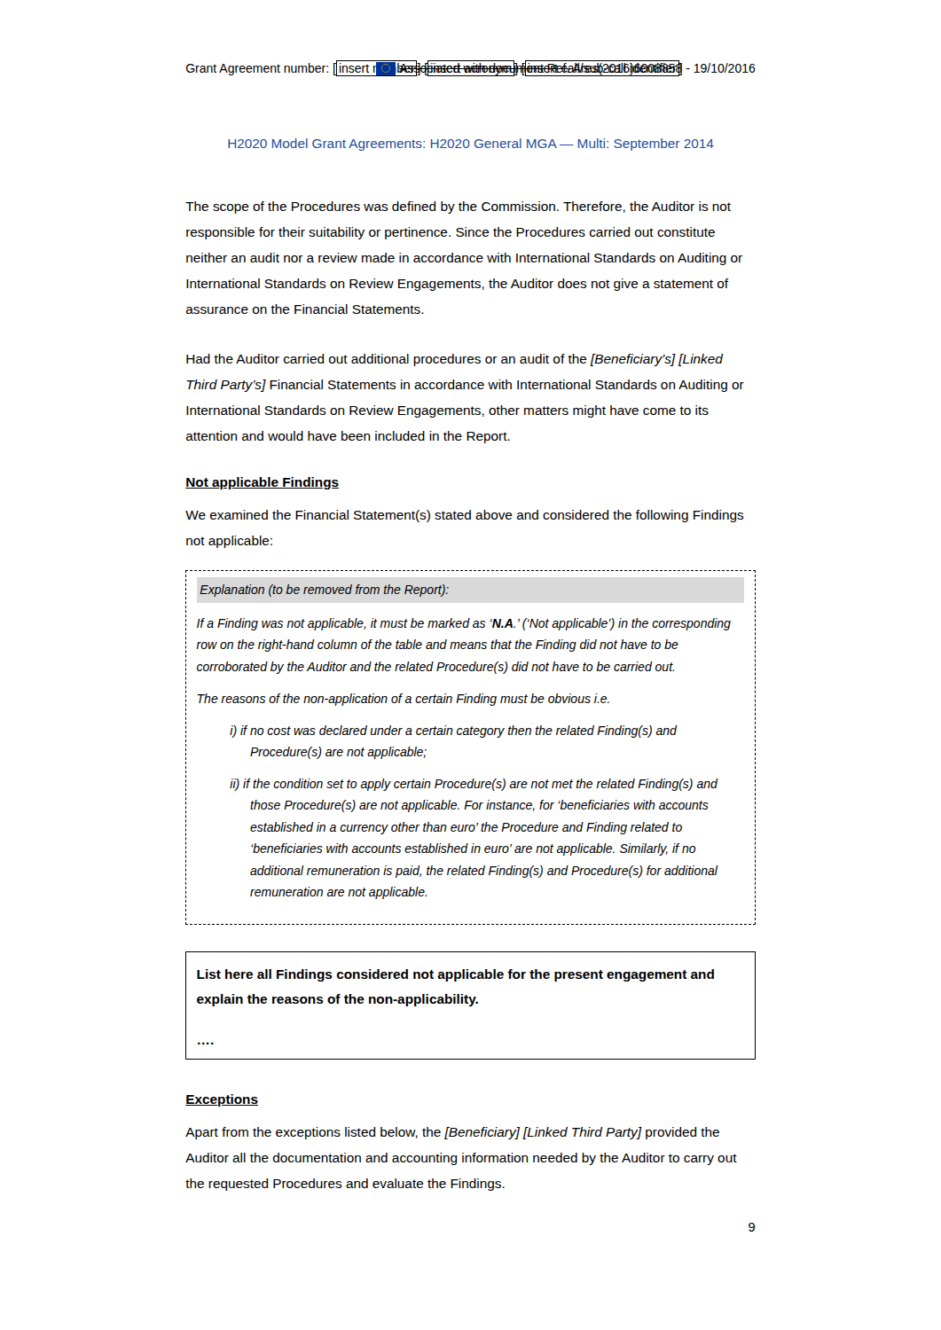Grant Agreement number: [insert number] [insert acronym] [insert call/sub-call identifier]
Associated with document Ref. Ares(2016)6008858 - 19/10/2016
H2020 Model Grant Agreements: H2020 General MGA — Multi: September 2014
The scope of the Procedures was defined by the Commission. Therefore, the Auditor is not responsible for their suitability or pertinence. Since the Procedures carried out constitute neither an audit nor a review made in accordance with International Standards on Auditing or International Standards on Review Engagements, the Auditor does not give a statement of assurance on the Financial Statements.
Had the Auditor carried out additional procedures or an audit of the [Beneficiary’s] [Linked Third Party’s] Financial Statements in accordance with International Standards on Auditing or International Standards on Review Engagements, other matters might have come to its attention and would have been included in the Report.
Not applicable Findings
We examined the Financial Statement(s) stated above and considered the following Findings not applicable:
Explanation (to be removed from the Report):
If a Finding was not applicable, it must be marked as ‘N.A.’ (‘Not applicable’) in the corresponding row on the right-hand column of the table and means that the Finding did not have to be corroborated by the Auditor and the related Procedure(s) did not have to be carried out.
The reasons of the non-application of a certain Finding must be obvious i.e.
i) if no cost was declared under a certain category then the related Finding(s) and Procedure(s) are not applicable;
ii) if the condition set to apply certain Procedure(s) are not met the related Finding(s) and those Procedure(s) are not applicable. For instance, for ‘beneficiaries with accounts established in a currency other than euro’ the Procedure and Finding related to ‘beneficiaries with accounts established in euro’ are not applicable. Similarly, if no additional remuneration is paid, the related Finding(s) and Procedure(s) for additional remuneration are not applicable.
List here all Findings considered not applicable for the present engagement and explain the reasons of the non-applicability.
….
Exceptions
Apart from the exceptions listed below, the [Beneficiary] [Linked Third Party] provided the Auditor all the documentation and accounting information needed by the Auditor to carry out the requested Procedures and evaluate the Findings.
9